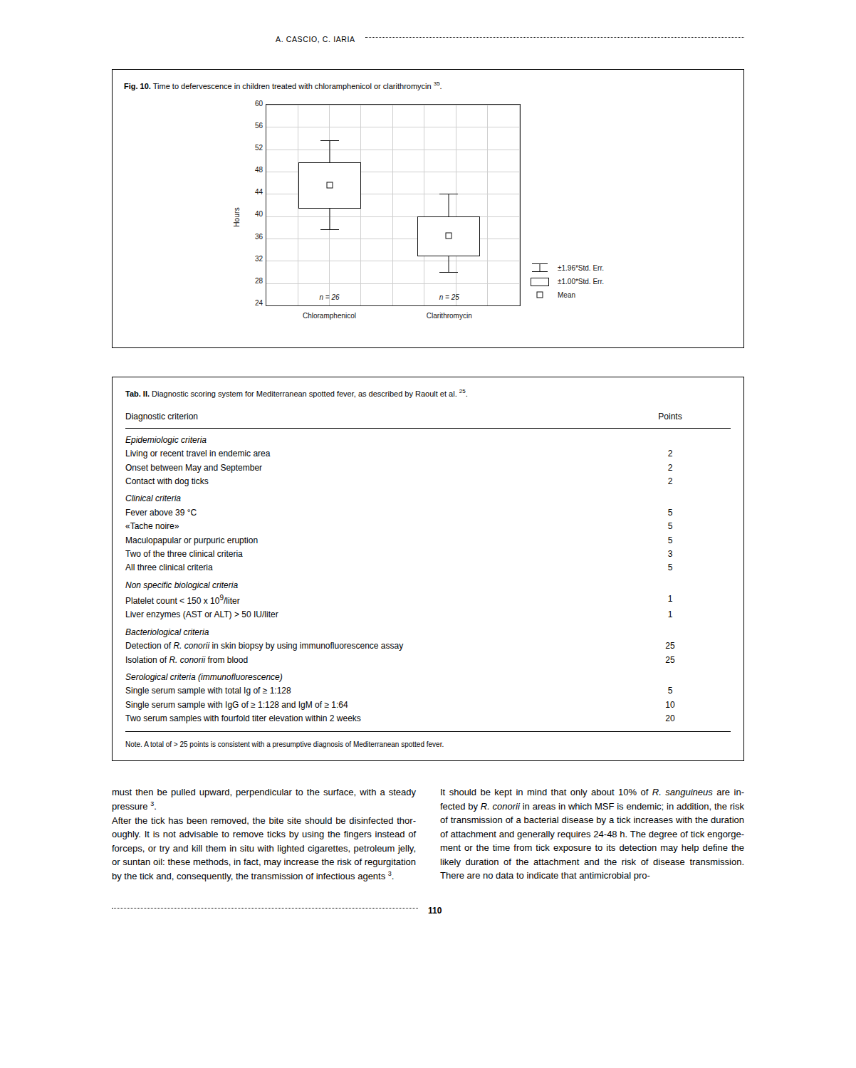A. CASCIO, C. IARIA
Fig. 10. Time to defervescence in children treated with chloramphenicol or clarithromycin 35.
Hours
60
56
52
48
44
40
36
32
28
24
n = 26
n = 25
Chloramphenicol
Clarithromycin
±1.96*Std. Err.
±1.00*Std. Err.
Mean
Tab. II. Diagnostic scoring system for Mediterranean spotted fever, as described by Raoult et al. 25.
| Diagnostic criterion | Points |
| --- | --- |
| Epidemiologic criteria | |
| Living or recent travel in endemic area | 2 |
| Onset between May and September | 2 |
| Contact with dog ticks | 2 |
| Clinical criteria | |
| Fever above 39 °C | 5 |
| «Tache noire» | 5 |
| Maculopapular or purpuric eruption | 5 |
| Two of the three clinical criteria | 3 |
| All three clinical criteria | 5 |
| Non specific biological criteria | |
| Platelet count < 150 x 10 9 /liter | 1 |
| Liver enzymes (AST or ALT) > 50 IU/liter | 1 |
| Bacteriological criteria | |
| Detection of R. conorii in skin biopsy by using immunofluorescence assay | 25 |
| Isolation of R. conorii from blood | 25 |
| Serological criteria (immunofluorescence) | |
| Single serum sample with total Ig of ≥ 1:128 | 5 |
| Single serum sample with IgG of ≥ 1:128 and IgM of ≥ 1:64 | 10 |
| Two serum samples with fourfold titer elevation within 2 weeks | 20 |
Note. A total of > 25 points is consistent with a presumptive diagnosis of Mediterranean spotted fever.
must then be pulled upward, perpendicular to the surface, with a steady pressure 3.
After the tick has been removed, the bite site should be disinfected thoroughly. It is not advisable to remove ticks by using the fingers instead of forceps, or try and kill them in situ with lighted cigarettes, petroleum jelly, or suntan oil: these methods, in fact, may increase the risk of regurgitation by the tick and, consequently, the transmission of infectious agents 3.
It should be kept in mind that only about 10% of R. sanguineus are infected by R. conorii in areas in which MSF is endemic; in addition, the risk of transmission of a bacterial disease by a tick increases with the duration of attachment and generally requires 24-48 h. The degree of tick engorgement or the time from tick exposure to its detection may help define the likely duration of the attachment and the risk of disease transmission. There are no data to indicate that antimicrobial pro-
110